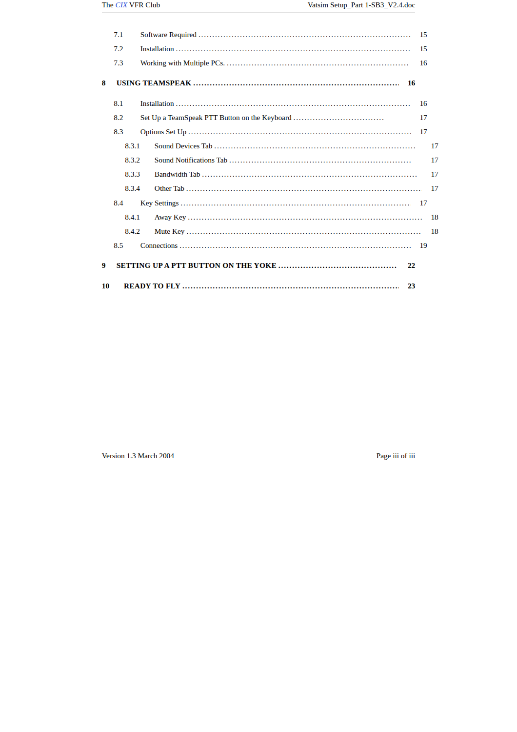The CIX VFR Club
Vatsim Setup_Part 1-SB3_V2.4.doc
7.1 Software Required ................................................................................. 15
7.2 Installation ......................................................................................... 15
7.3 Working with Multiple PCs. .................................................................. 16
8 Using TeamSpeak .............................................................................. 16
8.1 Installation ......................................................................................... 16
8.2 Set Up a TeamSpeak PTT Button on the Keyboard ................................. 17
8.3 Options Set Up .................................................................................... 17
8.3.1 Sound Devices Tab ......................................................................... 17
8.3.2 Sound Notifications Tab .................................................................. 17
8.3.3 Bandwidth Tab .............................................................................. 17
8.3.4 Other Tab ....................................................................................... 17
8.4 Key Settings ....................................................................................... 17
8.4.1 Away Key ....................................................................................... 18
8.4.2 Mute Key ....................................................................................... 18
8.5 Connections ........................................................................................ 19
9 Setting Up a PTT Button on the Yoke ........................................... 22
10 Ready to Fly .................................................................................. 23
Version 1.3 March 2004
Page iii of iii